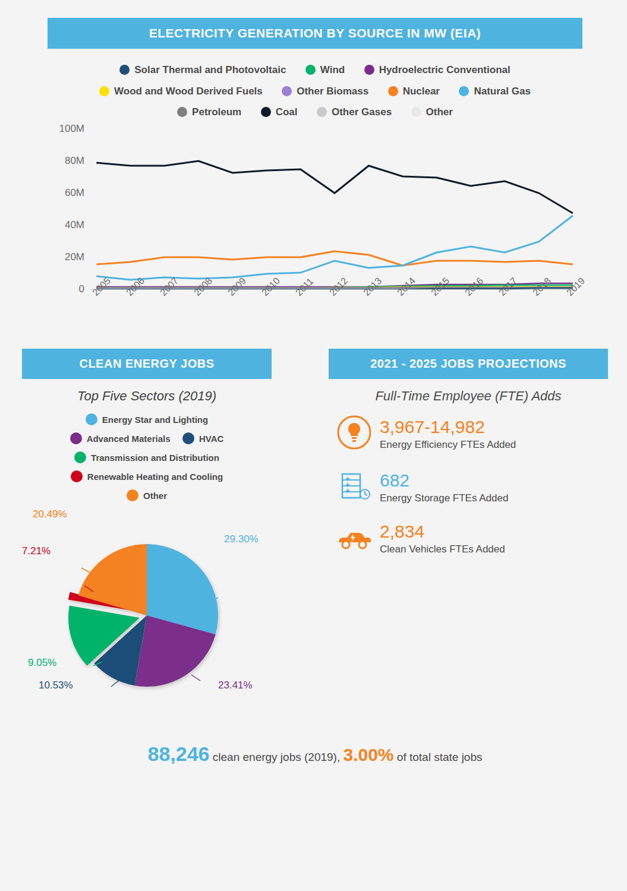ELECTRICITY GENERATION BY SOURCE IN MW (EIA)
Solar Thermal and Photovoltaic Wind Hydroelectric Conventional
Wood and Wood Derived Fuels Other Biomass Nuclear Natural Gas
Petroleum Coal Other Gases Other
100M 80M 60M 40M 20M 0
2005 2006 2007 2008 2009 2010 2011 2012 2013 2014 2015 2016 2017 2018 2019
CLEAN ENERGY JOBS
Top Five Sectors (2019)
Energy Star and Lighting
Advanced Materials HVAC
Transmission and Distribution
Renewable Heating and Cooling
Other
20.49%
7.21%
9.05%
10.53%
23.41%
29.30%
2021 - 2025 JOBS PROJECTIONS
Full-Time Employee (FTE) Adds
3,967-14,982
Energy Efficiency FTEs Added
682
Energy Storage FTEs Added
2,834
Clean Vehicles FTEs Added
88,246 clean energy jobs (2019), 3.00% of total state jobs